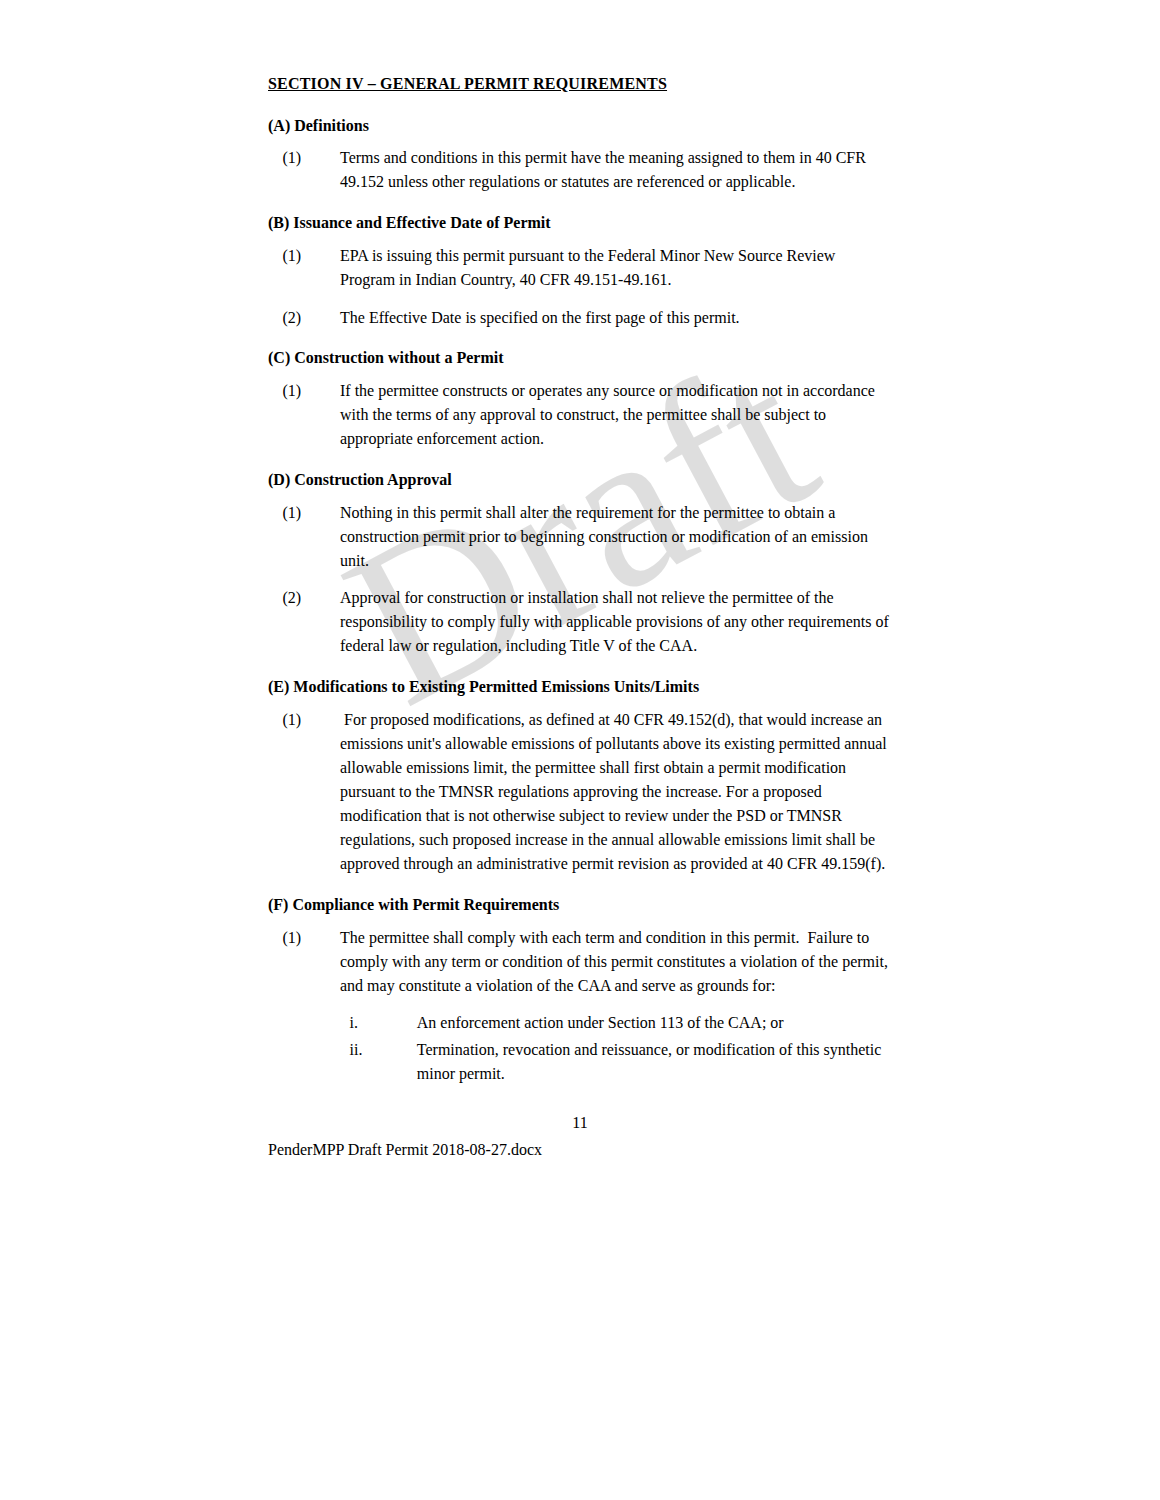Draft
SECTION IV – GENERAL PERMIT REQUIREMENTS
(A) Definitions
(1) Terms and conditions in this permit have the meaning assigned to them in 40 CFR 49.152 unless other regulations or statutes are referenced or applicable.
(B) Issuance and Effective Date of Permit
(1) EPA is issuing this permit pursuant to the Federal Minor New Source Review Program in Indian Country, 40 CFR 49.151-49.161.
(2) The Effective Date is specified on the first page of this permit.
(C) Construction without a Permit
(1) If the permittee constructs or operates any source or modification not in accordance with the terms of any approval to construct, the permittee shall be subject to appropriate enforcement action.
(D) Construction Approval
(1) Nothing in this permit shall alter the requirement for the permittee to obtain a construction permit prior to beginning construction or modification of an emission unit.
(2) Approval for construction or installation shall not relieve the permittee of the responsibility to comply fully with applicable provisions of any other requirements of federal law or regulation, including Title V of the CAA.
(E) Modifications to Existing Permitted Emissions Units/Limits
(1) For proposed modifications, as defined at 40 CFR 49.152(d), that would increase an emissions unit's allowable emissions of pollutants above its existing permitted annual allowable emissions limit, the permittee shall first obtain a permit modification pursuant to the TMNSR regulations approving the increase. For a proposed modification that is not otherwise subject to review under the PSD or TMNSR regulations, such proposed increase in the annual allowable emissions limit shall be approved through an administrative permit revision as provided at 40 CFR 49.159(f).
(F) Compliance with Permit Requirements
(1) The permittee shall comply with each term and condition in this permit. Failure to comply with any term or condition of this permit constitutes a violation of the permit, and may constitute a violation of the CAA and serve as grounds for:
i. An enforcement action under Section 113 of the CAA; or
ii. Termination, revocation and reissuance, or modification of this synthetic minor permit.
11
PenderMPP Draft Permit 2018-08-27.docx